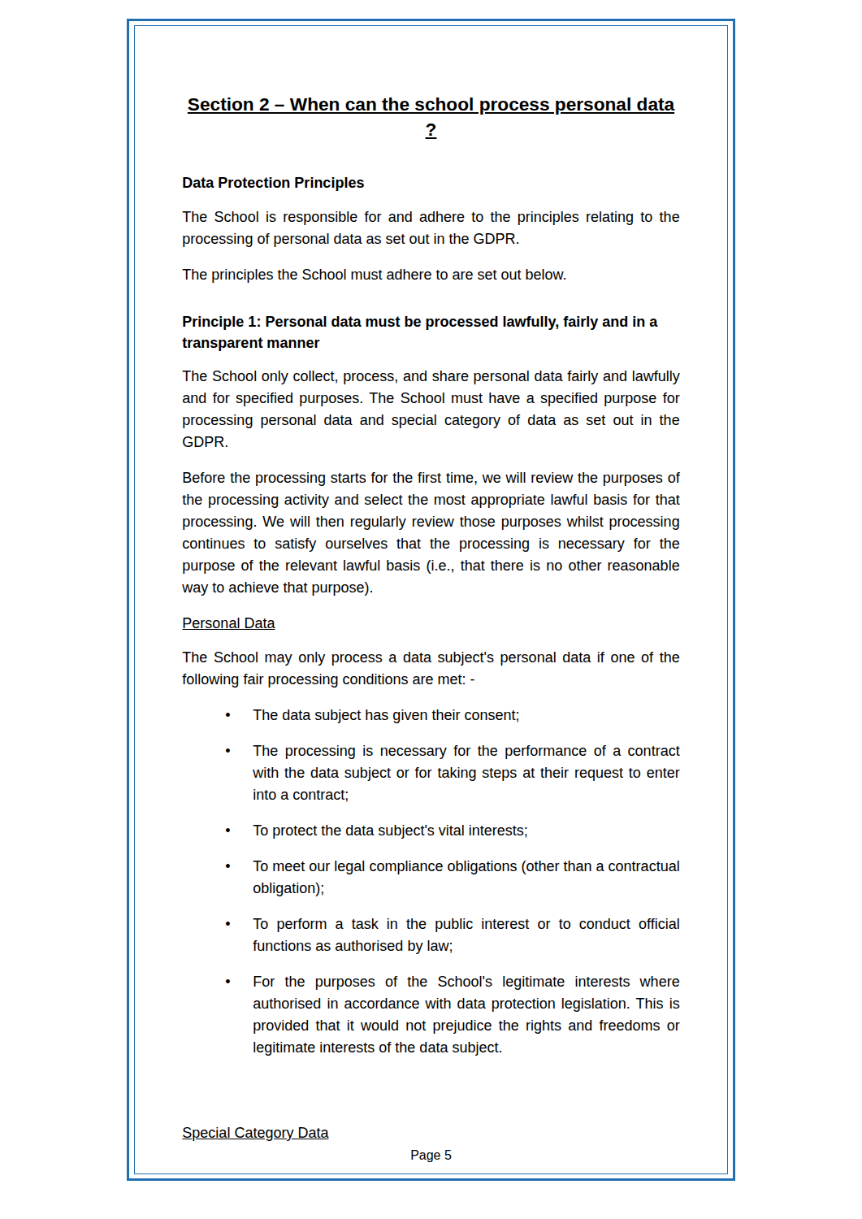Section 2 – When can the school process personal data ?
Data Protection Principles
The School is responsible for and adhere to the principles relating to the processing of personal data as set out in the GDPR.
The principles the School must adhere to are set out below.
Principle 1: Personal data must be processed lawfully, fairly and in a transparent manner
The School only collect, process, and share personal data fairly and lawfully and for specified purposes. The School must have a specified purpose for processing personal data and special category of data as set out in the GDPR.
Before the processing starts for the first time, we will review the purposes of the processing activity and select the most appropriate lawful basis for that processing. We will then regularly review those purposes whilst processing continues to satisfy ourselves that the processing is necessary for the purpose of the relevant lawful basis (i.e., that there is no other reasonable way to achieve that purpose).
Personal Data
The School may only process a data subject's personal data if one of the following fair processing conditions are met: -
The data subject has given their consent;
The processing is necessary for the performance of a contract with the data subject or for taking steps at their request to enter into a contract;
To protect the data subject's vital interests;
To meet our legal compliance obligations (other than a contractual obligation);
To perform a task in the public interest or to conduct official functions as authorised by law;
For the purposes of the School's legitimate interests where authorised in accordance with data protection legislation. This is provided that it would not prejudice the rights and freedoms or legitimate interests of the data subject.
Special Category Data
Page 5